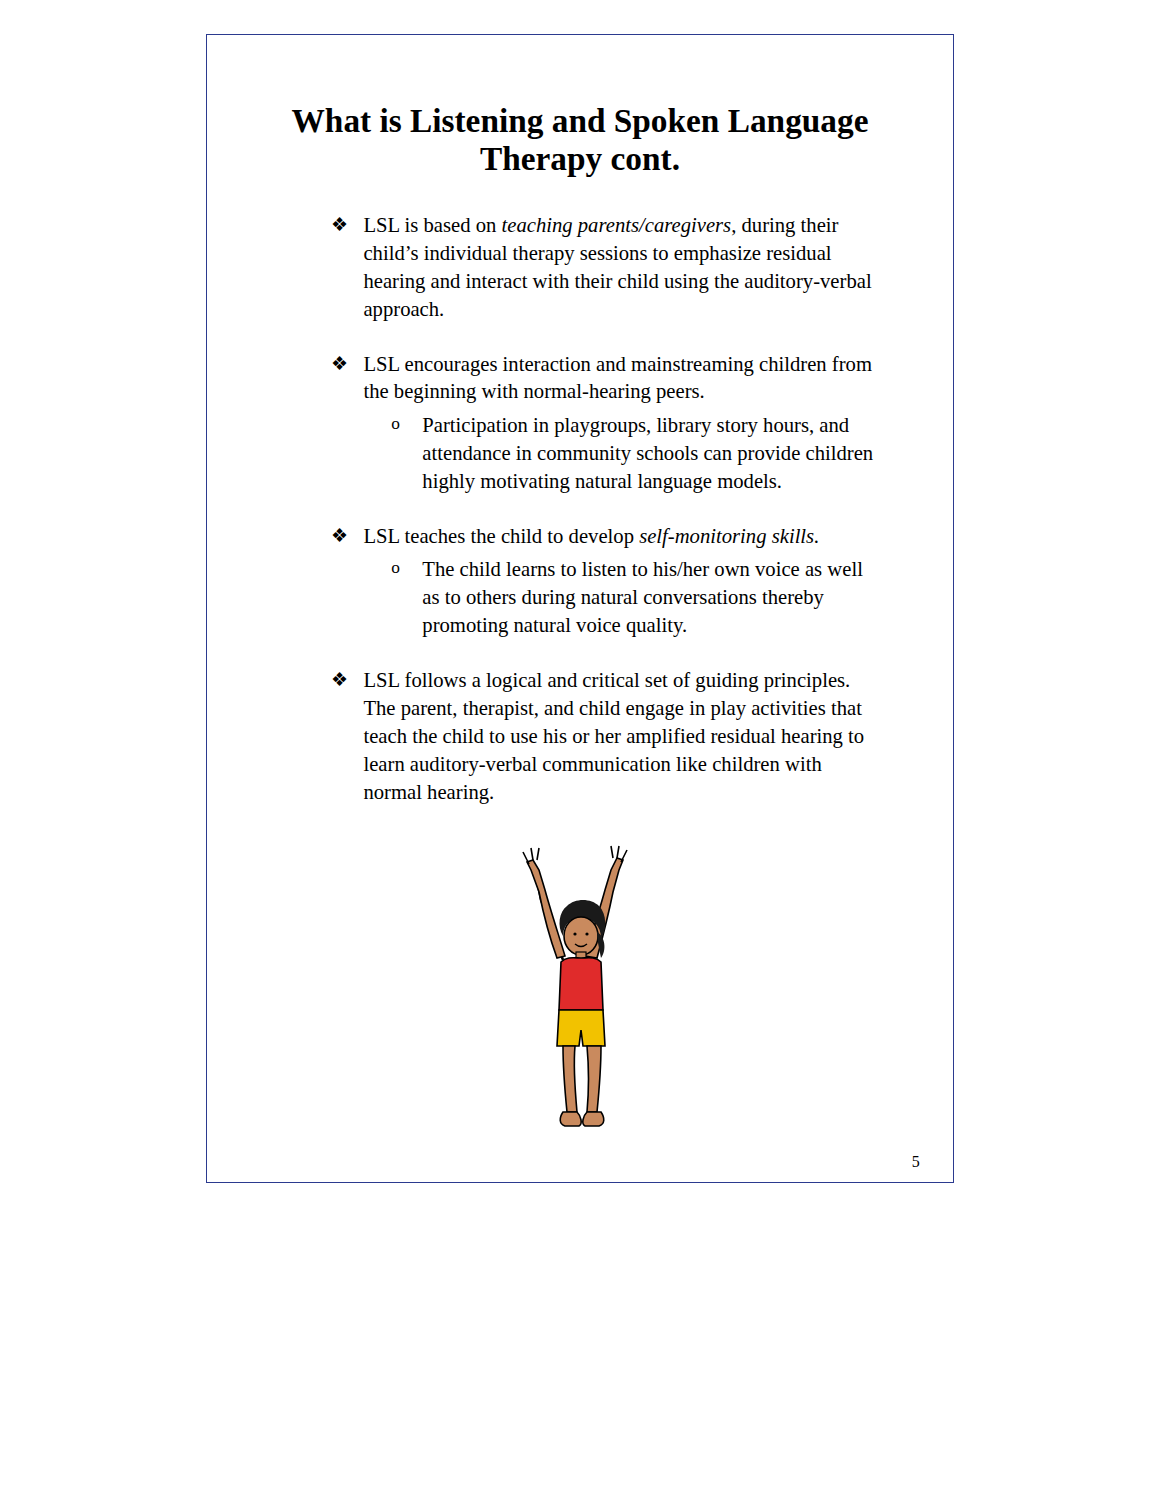What is Listening and Spoken Language Therapy cont.
LSL is based on teaching parents/caregivers, during their child’s individual therapy sessions to emphasize residual hearing and interact with their child using the auditory-verbal approach.
LSL encourages interaction and mainstreaming children from the beginning with normal-hearing peers.
Participation in playgroups, library story hours, and attendance in community schools can provide children highly motivating natural language models.
LSL teaches the child to develop self-monitoring skills.
The child learns to listen to his/her own voice as well as to others during natural conversations thereby promoting natural voice quality.
LSL follows a logical and critical set of guiding principles. The parent, therapist, and child engage in play activities that teach the child to use his or her amplified residual hearing to learn auditory-verbal communication like children with normal hearing.
Child reaching upward
5